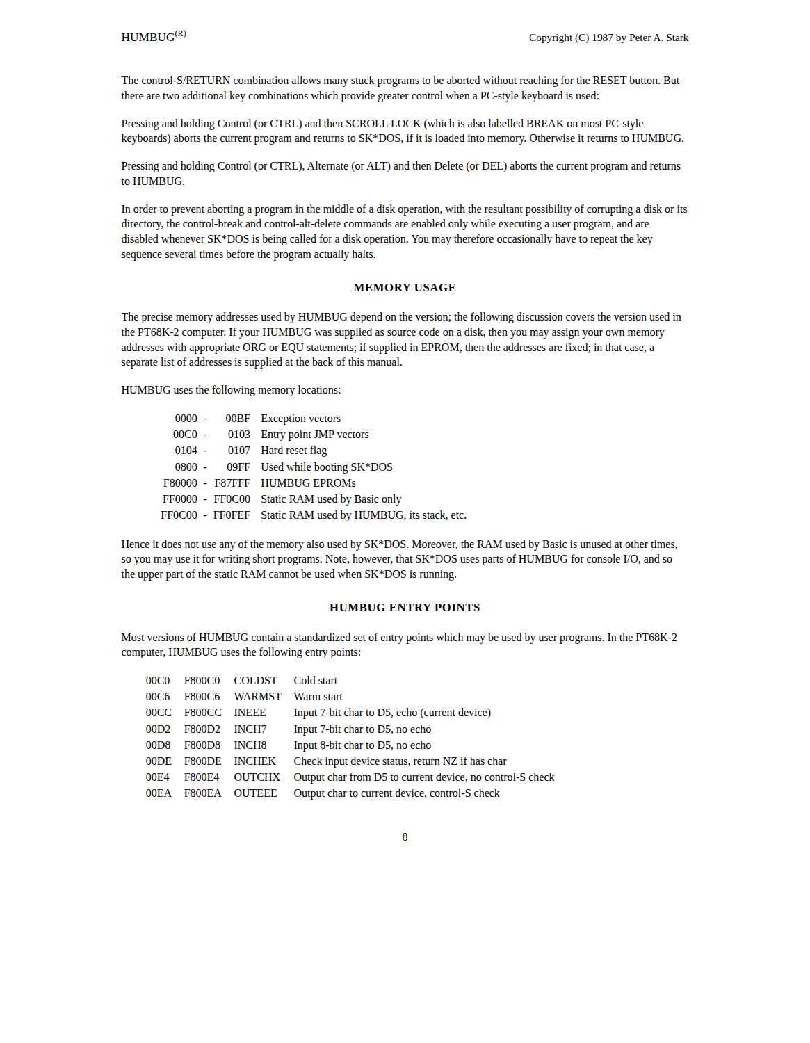HUMBUG(R)
Copyright (C) 1987 by Peter A. Stark
The control-S/RETURN combination allows many stuck programs to be aborted without reaching for the RESET button. But there are two additional key combinations which provide greater control when a PC-style keyboard is used:
Pressing and holding Control (or CTRL) and then SCROLL LOCK (which is also labelled BREAK on most PC-style keyboards) aborts the current program and returns to SK*DOS, if it is loaded into memory. Otherwise it returns to HUMBUG.
Pressing and holding Control (or CTRL), Alternate (or ALT) and then Delete (or DEL) aborts the current program and returns to HUMBUG.
In order to prevent aborting a program in the middle of a disk operation, with the resultant possibility of corrupting a disk or its directory, the control-break and control-alt-delete commands are enabled only while executing a user program, and are disabled whenever SK*DOS is being called for a disk operation. You may therefore occasionally have to repeat the key sequence several times before the program actually halts.
MEMORY USAGE
The precise memory addresses used by HUMBUG depend on the version; the following discussion covers the version used in the PT68K-2 computer. If your HUMBUG was supplied as source code on a disk, then you may assign your own memory addresses with appropriate ORG or EQU statements; if supplied in EPROM, then the addresses are fixed; in that case, a separate list of addresses is supplied at the back of this manual.
HUMBUG uses the following memory locations:
| 0000 | - | 00BF | Exception vectors |
| 00C0 | - | 0103 | Entry point JMP vectors |
| 0104 | - | 0107 | Hard reset flag |
| 0800 | - | 09FF | Used while booting SK*DOS |
| F80000 | - | F87FFF | HUMBUG EPROMs |
| FF0000 | - | FF0C00 | Static RAM used by Basic only |
| FF0C00 | - | FF0FEF | Static RAM used by HUMBUG, its stack, etc. |
Hence it does not use any of the memory also used by SK*DOS. Moreover, the RAM used by Basic is unused at other times, so you may use it for writing short programs. Note, however, that SK*DOS uses parts of HUMBUG for console I/O, and so the upper part of the static RAM cannot be used when SK*DOS is running.
HUMBUG ENTRY POINTS
Most versions of HUMBUG contain a standardized set of entry points which may be used by user programs. In the PT68K-2 computer, HUMBUG uses the following entry points:
| 00C0 | F800C0 | COLDST | Cold start |
| 00C6 | F800C6 | WARMST | Warm start |
| 00CC | F800CC | INEEE | Input 7-bit char to D5, echo (current device) |
| 00D2 | F800D2 | INCH7 | Input 7-bit char to D5, no echo |
| 00D8 | F800D8 | INCH8 | Input 8-bit char to D5, no echo |
| 00DE | F800DE | INCHEK | Check input device status, return NZ if has char |
| 00E4 | F800E4 | OUTCHX | Output char from D5 to current device, no control-S check |
| 00EA | F800EA | OUTEEE | Output char to current device, control-S check |
8